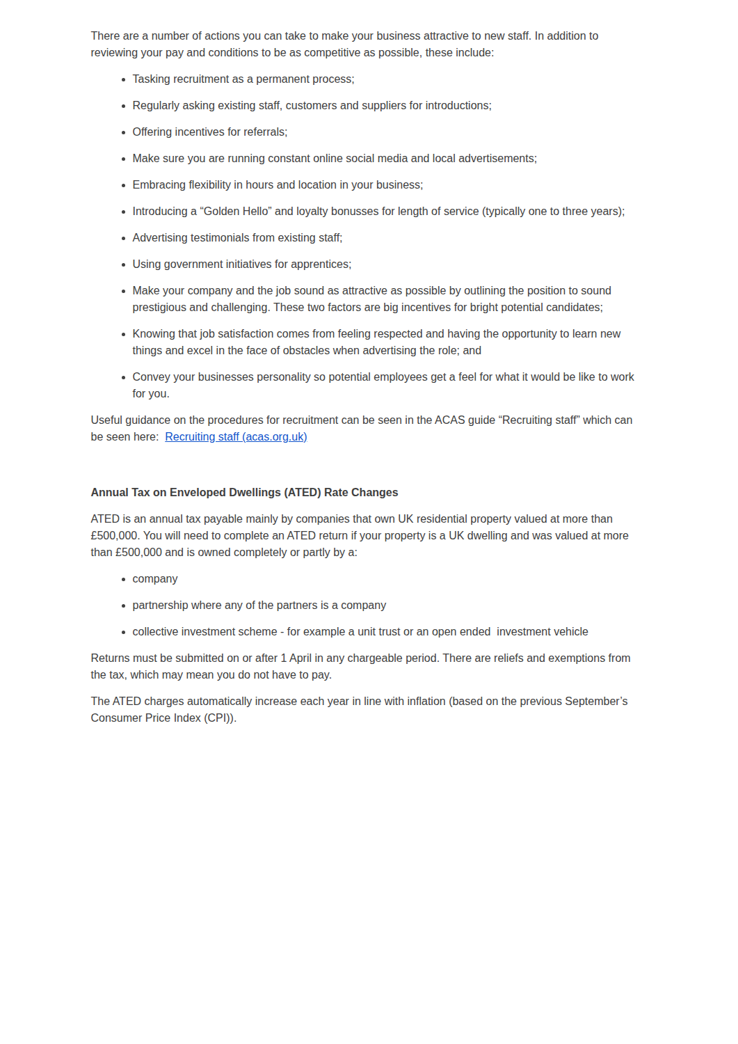There are a number of actions you can take to make your business attractive to new staff. In addition to reviewing your pay and conditions to be as competitive as possible, these include:
Tasking recruitment as a permanent process;
Regularly asking existing staff, customers and suppliers for introductions;
Offering incentives for referrals;
Make sure you are running constant online social media and local advertisements;
Embracing flexibility in hours and location in your business;
Introducing a “Golden Hello” and loyalty bonusses for length of service (typically one to three years);
Advertising testimonials from existing staff;
Using government initiatives for apprentices;
Make your company and the job sound as attractive as possible by outlining the position to sound prestigious and challenging. These two factors are big incentives for bright potential candidates;
Knowing that job satisfaction comes from feeling respected and having the opportunity to learn new things and excel in the face of obstacles when advertising the role; and
Convey your businesses personality so potential employees get a feel for what it would be like to work for you.
Useful guidance on the procedures for recruitment can be seen in the ACAS guide “Recruiting staff” which can be seen here: Recruiting staff (acas.org.uk)
Annual Tax on Enveloped Dwellings (ATED) Rate Changes
ATED is an annual tax payable mainly by companies that own UK residential property valued at more than £500,000. You will need to complete an ATED return if your property is a UK dwelling and was valued at more than £500,000 and is owned completely or partly by a:
company
partnership where any of the partners is a company
collective investment scheme - for example a unit trust or an open ended investment vehicle
Returns must be submitted on or after 1 April in any chargeable period. There are reliefs and exemptions from the tax, which may mean you do not have to pay.
The ATED charges automatically increase each year in line with inflation (based on the previous September’s Consumer Price Index (CPI)).